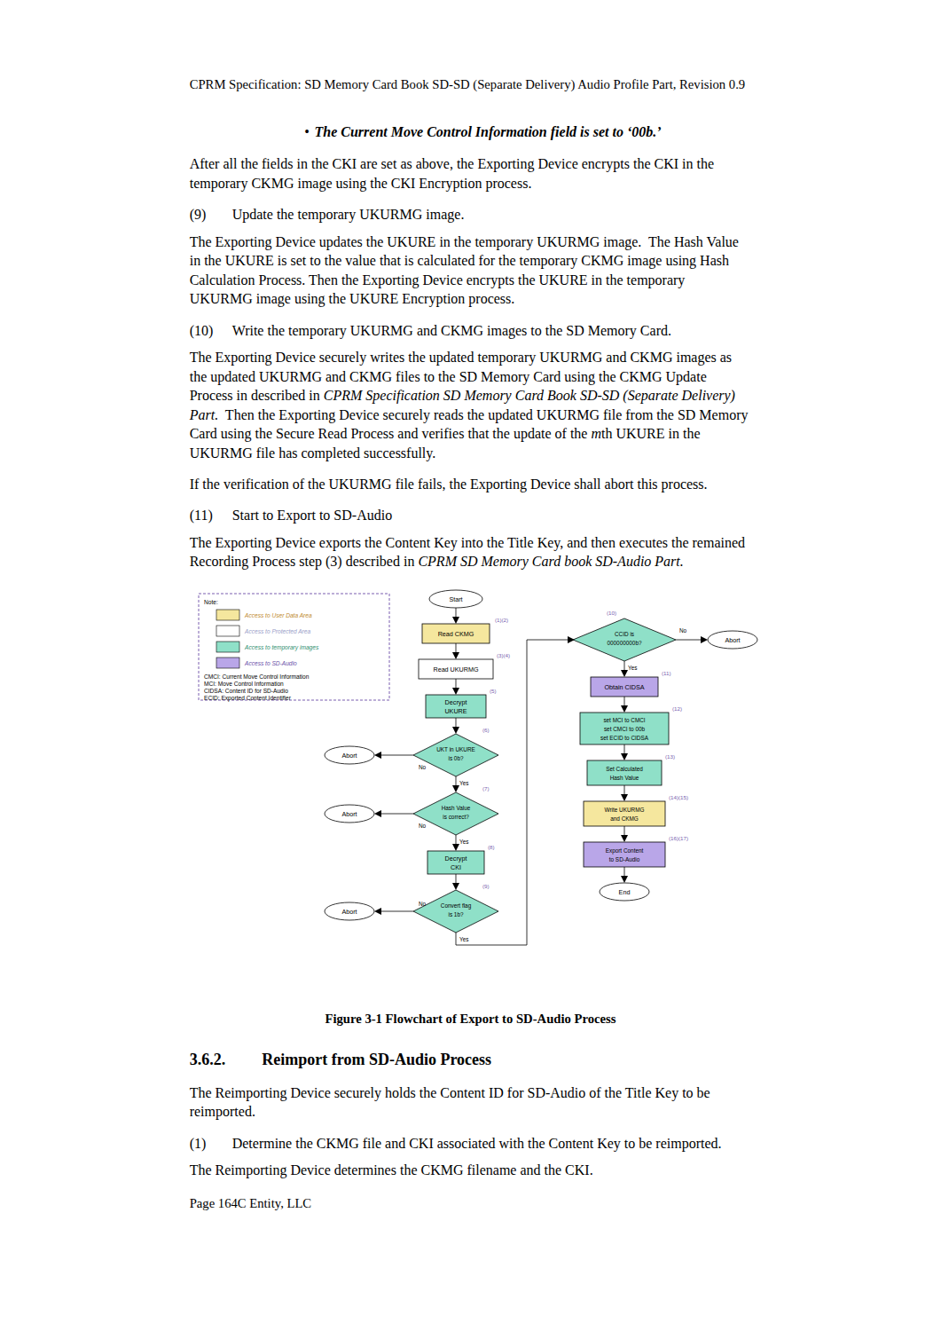CPRM Specification: SD Memory Card Book SD-SD (Separate Delivery) Audio Profile Part, Revision 0.9
•The Current Move Control Information field is set to ‘00b.’
After all the fields in the CKI are set as above, the Exporting Device encrypts the CKI in the temporary CKMG image using the CKI Encryption process.
(9) Update the temporary UKURMG image.
The Exporting Device updates the UKURE in the temporary UKURMG image. The Hash Value in the UKURE is set to the value that is calculated for the temporary CKMG image using Hash Calculation Process. Then the Exporting Device encrypts the UKURE in the temporary UKURMG image using the UKURE Encryption process.
(10) Write the temporary UKURMG and CKMG images to the SD Memory Card.
The Exporting Device securely writes the updated temporary UKURMG and CKMG images as the updated UKURMG and CKMG files to the SD Memory Card using the CKMG Update Process in described in CPRM Specification SD Memory Card Book SD-SD (Separate Delivery) Part. Then the Exporting Device securely reads the updated UKURMG file from the SD Memory Card using the Secure Read Process and verifies that the update of the mth UKURE in the UKURMG file has completed successfully.
If the verification of the UKURMG file fails, the Exporting Device shall abort this process.
(11) Start to Export to SD-Audio
The Exporting Device exports the Content Key into the Title Key, and then executes the remained Recording Process step (3) described in CPRM SD Memory Card book SD-Audio Part.
Note: Access to User Data Area Access to Protected Area Access to temporary images Access to SD-Audio CMCI: Current Move Control Information MCI: Move Control Information CIDSA: Content ID for SD-Audio ECID: Exported Content Identifier Start Read CKMG (1)(2) Read UKURMG (3)(4) Decrypt UKURE (5) UKT in UKURE is 0b? (6) No Abort Yes Hash Value is correct? (7) No Abort Yes Decrypt CKI (8) Convert flag is 1b? (9) No Abort Yes CCID is 000000000b? (10) No Abort Yes Obtain CIDSA (11) set MCI to CMCI set CMCI to 00b set ECID to CIDSA (12) Set Calculated Hash Value (13) Write UKURMG and CKMG (14)(15) Export Content to SD-Audio (16)(17) End
Figure 3-1 Flowchart of Export to SD-Audio Process
3.6.2. Reimport from SD-Audio Process
The Reimporting Device securely holds the Content ID for SD-Audio of the Title Key to be reimported.
(1) Determine the CKMG file and CKI associated with the Content Key to be reimported.
The Reimporting Device determines the CKMG filename and the CKI.
Page 16 4C Entity, LLC